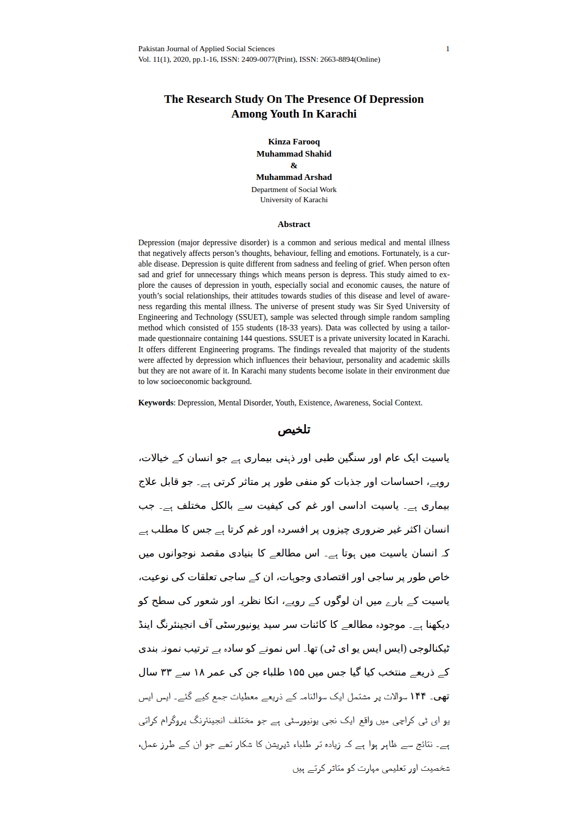Pakistan Journal of Applied Social Sciences1
Vol. 11(1), 2020, pp.1-16, ISSN: 2409-0077(Print), ISSN: 2663-8894(Online)
The Research Study On The Presence Of Depression
Among Youth In Karachi
Kinza Farooq
Muhammad Shahid
&
Muhammad Arshad
Department of Social Work
University of Karachi
Abstract
Depression (major depressive disorder) is a common and serious medical and mental illness that negatively affects person’s thoughts, behaviour, felling and emotions. Fortunately, is a curable disease. Depression is quite different from sadness and feeling of grief. When person often sad and grief for unnecessary things which means person is depress. This study aimed to explore the causes of depression in youth, especially social and economic causes, the nature of youth’s social relationships, their attitudes towards studies of this disease and level of awareness regarding this mental illness. The universe of present study was Sir Syed University of Engineering and Technology (SSUET), sample was selected through simple random sampling method which consisted of 155 students (18-33 years). Data was collected by using a tailor-made questionnaire containing 144 questions. SSUET is a private university located in Karachi. It offers different Engineering programs. The findings revealed that majority of the students were affected by depression which influences their behaviour, personality and academic skills but they are not aware of it. In Karachi many students become isolate in their environment due to low socioeconomic background.
Keywords: Depression, Mental Disorder, Youth, Existence, Awareness, Social Context.
تلخیص
یاسیت ایک عام اور سنگین طبی اور ذہنی بیماری ہے جو انسان کے خیالات، رویے، احساسات اور جذبات کو منفی طور پر متاثر کرتی ہے۔ جو قابل علاج بیماری ہے۔ یاسیت اداسی اور غم کی کیفیت سے بالکل مختلف ہے۔ جب انسان اکثر غیر ضروری چیزوں پر افسردہ اور غم کرتا ہے جس کا مطلب ہے کہ انسان یاسیت میں ہوتا ہے۔ اس مطالعے کا بنیادی مقصد نوجوانوں میں خاص طور پر ساجی اور اقتصادی وجوہات، ان کے ساجی تعلقات کی نوعیت، یاسیت کے بارے میں ان لوگوں کے رویے، انکا نظریہ اور شعور کی سطح کو دیکھنا ہے۔ موجودہ مطالعے کا کائنات سر سید یونیورسٹی آف انجینئرنگ اینڈ ٹیکنالوجی (ایس ایس یو ای ٹی) تھا۔ اس نمونے کو سادہ بے ترتیب نمونہ بندی کے ذریعے منتخب کیا گیا جس میں ۱۵۵ طلباء جن کی عمر ۱۸ سے ۳۳ سال تھی۔ ۱۴۴ سوالات پر مشتمل ایک سوالنامہ کے ذریعے معطیات جمع کیے گئے۔ ایس ایس یو ای ٹی کراچی میں واقع ایک نجی یونیورسٹی ہے جو مختلف انجینئرنگ پروگرام کراتی ہے۔ نتائج سے ظاہر ہوا ہے کہ زیادہ تر طلباء ڈپریشن کا شکار تھے جو ان کے طرز عمل، شخصیت اور تعلیمی مہارت کو متاثر کرتے ہیں